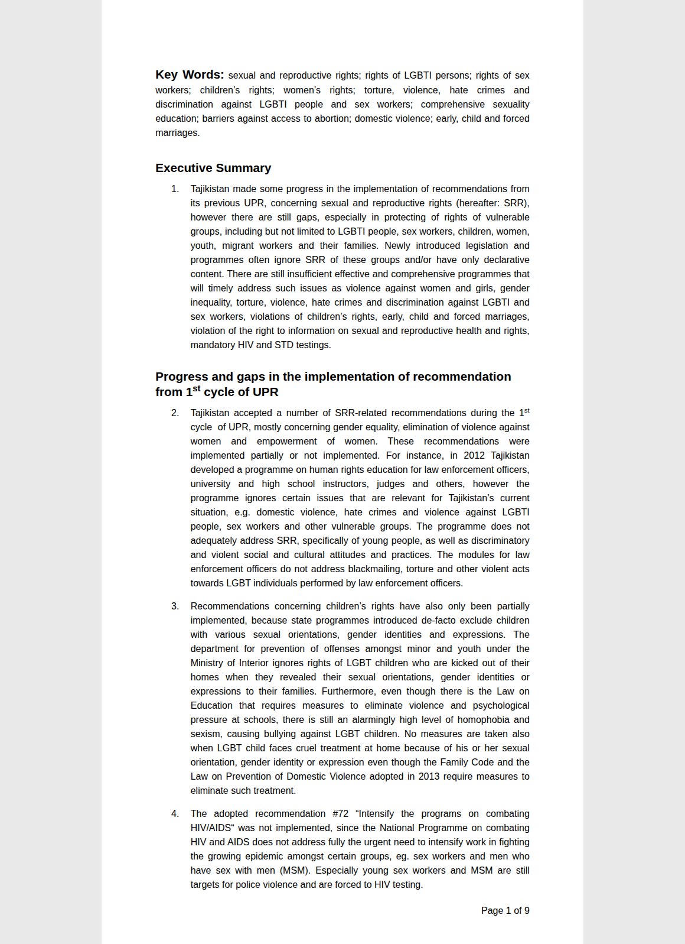Key Words: sexual and reproductive rights; rights of LGBTI persons; rights of sex workers; children’s rights; women’s rights; torture, violence, hate crimes and discrimination against LGBTI people and sex workers; comprehensive sexuality education; barriers against access to abortion; domestic violence; early, child and forced marriages.
Executive Summary
Tajikistan made some progress in the implementation of recommendations from its previous UPR, concerning sexual and reproductive rights (hereafter: SRR), however there are still gaps, especially in protecting of rights of vulnerable groups, including but not limited to LGBTI people, sex workers, children, women, youth, migrant workers and their families. Newly introduced legislation and programmes often ignore SRR of these groups and/or have only declarative content. There are still insufficient effective and comprehensive programmes that will timely address such issues as violence against women and girls, gender inequality, torture, violence, hate crimes and discrimination against LGBTI and sex workers, violations of children’s rights, early, child and forced marriages, violation of the right to information on sexual and reproductive health and rights, mandatory HIV and STD testings.
Progress and gaps in the implementation of recommendation from 1st cycle of UPR
Tajikistan accepted a number of SRR-related recommendations during the 1st cycle of UPR, mostly concerning gender equality, elimination of violence against women and empowerment of women. These recommendations were implemented partially or not implemented. For instance, in 2012 Tajikistan developed a programme on human rights education for law enforcement officers, university and high school instructors, judges and others, however the programme ignores certain issues that are relevant for Tajikistan’s current situation, e.g. domestic violence, hate crimes and violence against LGBTI people, sex workers and other vulnerable groups. The programme does not adequately address SRR, specifically of young people, as well as discriminatory and violent social and cultural attitudes and practices. The modules for law enforcement officers do not address blackmailing, torture and other violent acts towards LGBT individuals performed by law enforcement officers.
Recommendations concerning children’s rights have also only been partially implemented, because state programmes introduced de-facto exclude children with various sexual orientations, gender identities and expressions. The department for prevention of offenses amongst minor and youth under the Ministry of Interior ignores rights of LGBT children who are kicked out of their homes when they revealed their sexual orientations, gender identities or expressions to their families. Furthermore, even though there is the Law on Education that requires measures to eliminate violence and psychological pressure at schools, there is still an alarmingly high level of homophobia and sexism, causing bullying against LGBT children. No measures are taken also when LGBT child faces cruel treatment at home because of his or her sexual orientation, gender identity or expression even though the Family Code and the Law on Prevention of Domestic Violence adopted in 2013 require measures to eliminate such treatment.
The adopted recommendation #72 “Intensify the programs on combating HIV/AIDS“ was not implemented, since the National Programme on combating HIV and AIDS does not address fully the urgent need to intensify work in fighting the growing epidemic amongst certain groups, eg. sex workers and men who have sex with men (MSM). Especially young sex workers and MSM are still targets for police violence and are forced to HIV testing.
Page 1 of 9